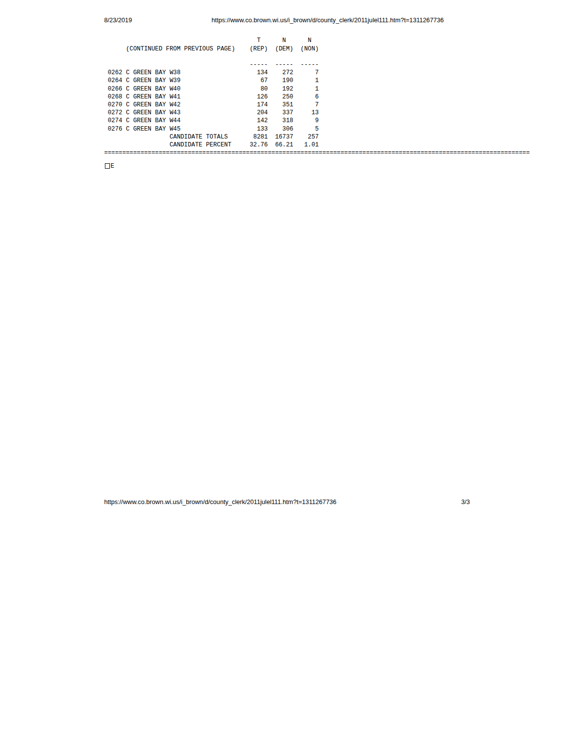8/23/2019
https://www.co.brown.wi.us/i_brown/d/county_clerk/2011julel111.htm?t=1311267736
                                          T      N      N
      (CONTINUED FROM PREVIOUS PAGE)    (REP)  (DEM)  (NON)

                                        -----  -----  -----
 0262 C GREEN BAY W38                     134    272      7
 0264 C GREEN BAY W39                      67    190      1
 0266 C GREEN BAY W40                      80    192      1
 0268 C GREEN BAY W41                     126    250      6
 0270 C GREEN BAY W42                     174    351      7
 0272 C GREEN BAY W43                     204    337     13
 0274 C GREEN BAY W44                     142    318      9
 0276 C GREEN BAY W45                     133    306      5
                  CANDIDATE TOTALS       8281  16737    257
                  CANDIDATE PERCENT     32.76  66.21   1.01
=====================================================================================================================
E
https://www.co.brown.wi.us/i_brown/d/county_clerk/2011julel111.htm?t=1311267736
3/3